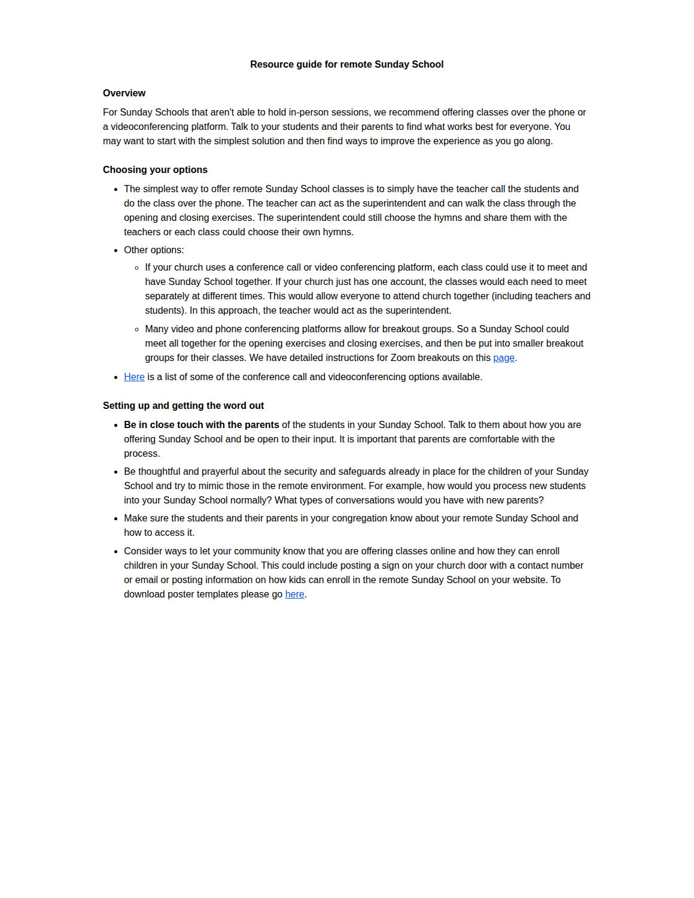Resource guide for remote Sunday School
Overview
For Sunday Schools that aren't able to hold in-person sessions, we recommend offering classes over the phone or a videoconferencing platform. Talk to your students and their parents to find what works best for everyone. You may want to start with the simplest solution and then find ways to improve the experience as you go along.
Choosing your options
The simplest way to offer remote Sunday School classes is to simply have the teacher call the students and do the class over the phone. The teacher can act as the superintendent and can walk the class through the opening and closing exercises. The superintendent could still choose the hymns and share them with the teachers or each class could choose their own hymns.
Other options:
If your church uses a conference call or video conferencing platform, each class could use it to meet and have Sunday School together. If your church just has one account, the classes would each need to meet separately at different times. This would allow everyone to attend church together (including teachers and students). In this approach, the teacher would act as the superintendent.
Many video and phone conferencing platforms allow for breakout groups. So a Sunday School could meet all together for the opening exercises and closing exercises, and then be put into smaller breakout groups for their classes. We have detailed instructions for Zoom breakouts on this page.
Here is a list of some of the conference call and videoconferencing options available.
Setting up and getting the word out
Be in close touch with the parents of the students in your Sunday School. Talk to them about how you are offering Sunday School and be open to their input. It is important that parents are comfortable with the process.
Be thoughtful and prayerful about the security and safeguards already in place for the children of your Sunday School and try to mimic those in the remote environment. For example, how would you process new students into your Sunday School normally? What types of conversations would you have with new parents?
Make sure the students and their parents in your congregation know about your remote Sunday School and how to access it.
Consider ways to let your community know that you are offering classes online and how they can enroll children in your Sunday School. This could include posting a sign on your church door with a contact number or email or posting information on how kids can enroll in the remote Sunday School on your website. To download poster templates please go here.